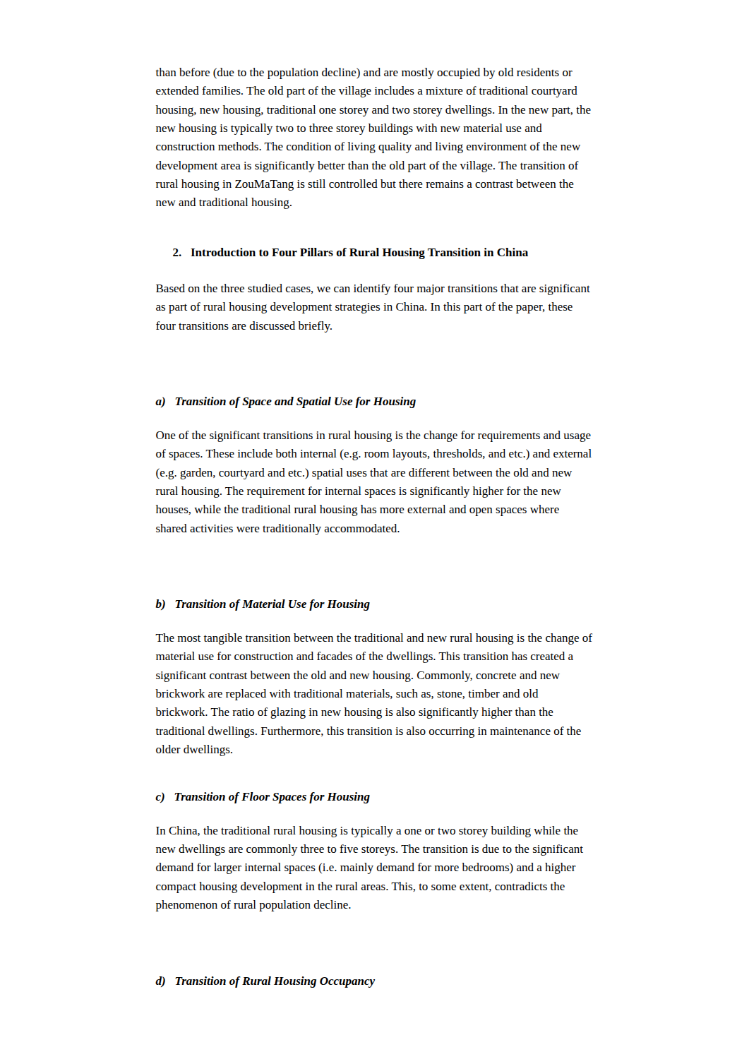than before (due to the population decline) and are mostly occupied by old residents or extended families. The old part of the village includes a mixture of traditional courtyard housing, new housing, traditional one storey and two storey dwellings. In the new part, the new housing is typically two to three storey buildings with new material use and construction methods. The condition of living quality and living environment of the new development area is significantly better than the old part of the village. The transition of rural housing in ZouMaTang is still controlled but there remains a contrast between the new and traditional housing.
2. Introduction to Four Pillars of Rural Housing Transition in China
Based on the three studied cases, we can identify four major transitions that are significant as part of rural housing development strategies in China. In this part of the paper, these four transitions are discussed briefly.
a) Transition of Space and Spatial Use for Housing
One of the significant transitions in rural housing is the change for requirements and usage of spaces. These include both internal (e.g. room layouts, thresholds, and etc.) and external (e.g. garden, courtyard and etc.) spatial uses that are different between the old and new rural housing. The requirement for internal spaces is significantly higher for the new houses, while the traditional rural housing has more external and open spaces where shared activities were traditionally accommodated.
b) Transition of Material Use for Housing
The most tangible transition between the traditional and new rural housing is the change of material use for construction and facades of the dwellings. This transition has created a significant contrast between the old and new housing. Commonly, concrete and new brickwork are replaced with traditional materials, such as, stone, timber and old brickwork. The ratio of glazing in new housing is also significantly higher than the traditional dwellings. Furthermore, this transition is also occurring in maintenance of the older dwellings.
c) Transition of Floor Spaces for Housing
In China, the traditional rural housing is typically a one or two storey building while the new dwellings are commonly three to five storeys. The transition is due to the significant demand for larger internal spaces (i.e. mainly demand for more bedrooms) and a higher compact housing development in the rural areas. This, to some extent, contradicts the phenomenon of rural population decline.
d) Transition of Rural Housing Occupancy